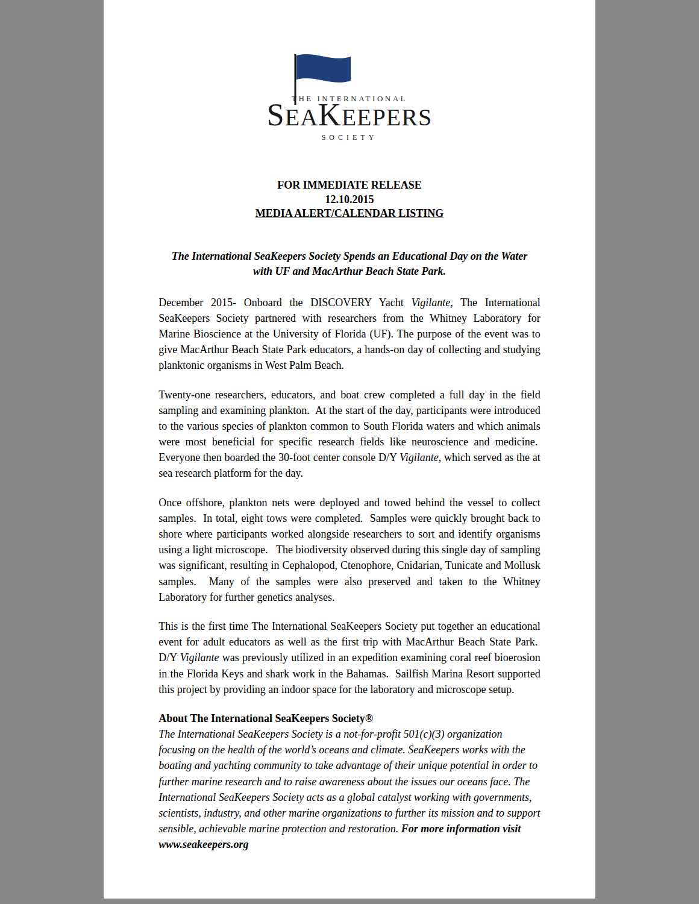THE INTERNATIONAL SEAKEEPERS SOCIETY
FOR IMMEDIATE RELEASE
12.10.2015
MEDIA ALERT/CALENDAR LISTING
The International SeaKeepers Society Spends an Educational Day on the Water with UF and MacArthur Beach State Park.
December 2015- Onboard the DISCOVERY Yacht Vigilante, The International SeaKeepers Society partnered with researchers from the Whitney Laboratory for Marine Bioscience at the University of Florida (UF). The purpose of the event was to give MacArthur Beach State Park educators, a hands-on day of collecting and studying planktonic organisms in West Palm Beach.
Twenty-one researchers, educators, and boat crew completed a full day in the field sampling and examining plankton. At the start of the day, participants were introduced to the various species of plankton common to South Florida waters and which animals were most beneficial for specific research fields like neuroscience and medicine. Everyone then boarded the 30-foot center console D/Y Vigilante, which served as the at sea research platform for the day.
Once offshore, plankton nets were deployed and towed behind the vessel to collect samples. In total, eight tows were completed. Samples were quickly brought back to shore where participants worked alongside researchers to sort and identify organisms using a light microscope. The biodiversity observed during this single day of sampling was significant, resulting in Cephalopod, Ctenophore, Cnidarian, Tunicate and Mollusk samples. Many of the samples were also preserved and taken to the Whitney Laboratory for further genetics analyses.
This is the first time The International SeaKeepers Society put together an educational event for adult educators as well as the first trip with MacArthur Beach State Park. D/Y Vigilante was previously utilized in an expedition examining coral reef bioerosion in the Florida Keys and shark work in the Bahamas. Sailfish Marina Resort supported this project by providing an indoor space for the laboratory and microscope setup.
About The International SeaKeepers Society®
The International SeaKeepers Society is a not-for-profit 501(c)(3) organization focusing on the health of the world’s oceans and climate. SeaKeepers works with the boating and yachting community to take advantage of their unique potential in order to further marine research and to raise awareness about the issues our oceans face. The International SeaKeepers Society acts as a global catalyst working with governments, scientists, industry, and other marine organizations to further its mission and to support sensible, achievable marine protection and restoration. For more information visit www.seakeepers.org